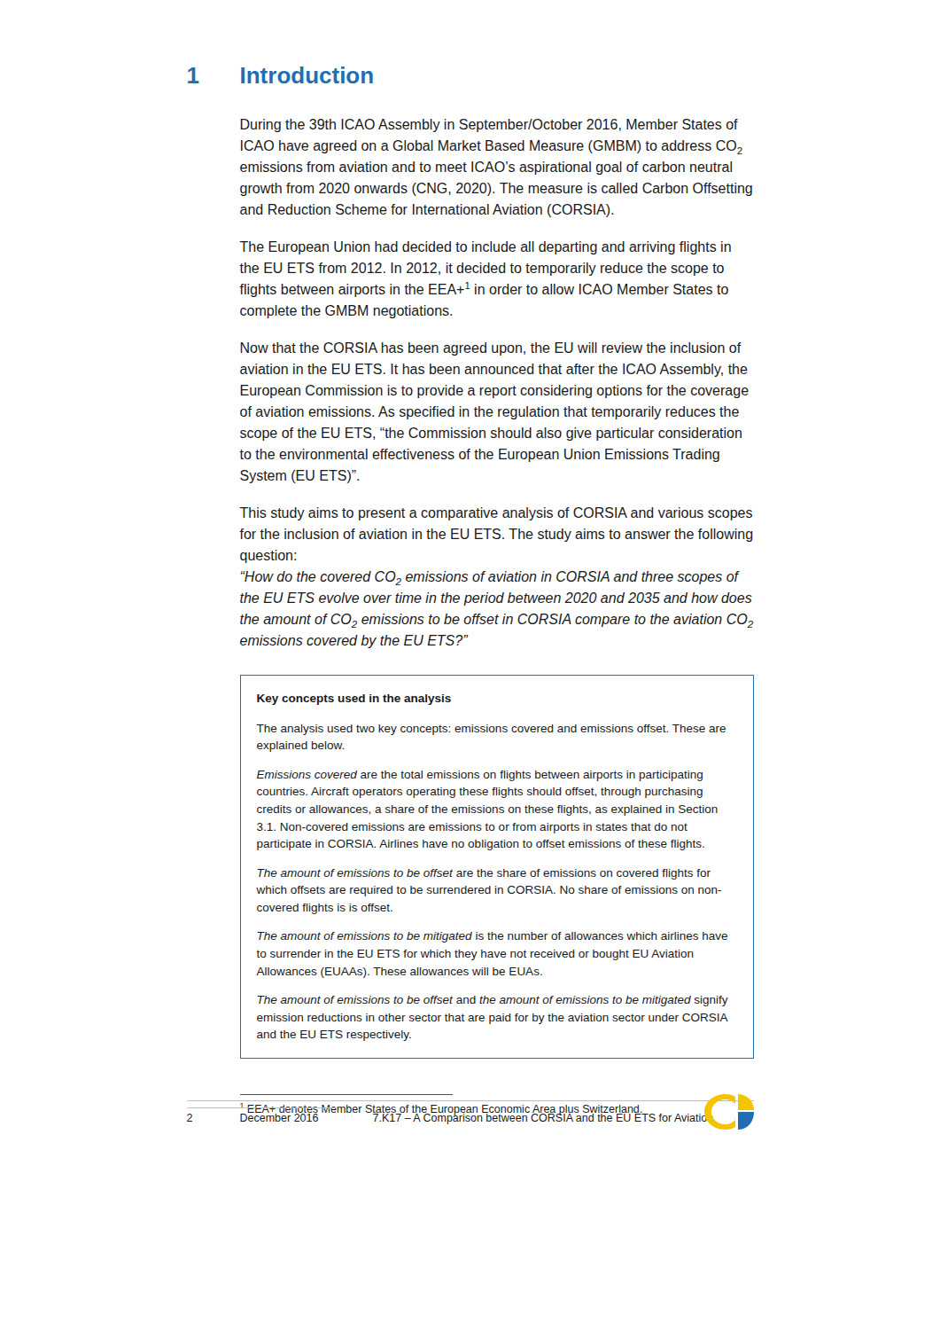1 Introduction
During the 39th ICAO Assembly in September/October 2016, Member States of ICAO have agreed on a Global Market Based Measure (GMBM) to address CO2 emissions from aviation and to meet ICAO’s aspirational goal of carbon neutral growth from 2020 onwards (CNG, 2020). The measure is called Carbon Offsetting and Reduction Scheme for International Aviation (CORSIA).
The European Union had decided to include all departing and arriving flights in the EU ETS from 2012. In 2012, it decided to temporarily reduce the scope to flights between airports in the EEA+1 in order to allow ICAO Member States to complete the GMBM negotiations.
Now that the CORSIA has been agreed upon, the EU will review the inclusion of aviation in the EU ETS. It has been announced that after the ICAO Assembly, the European Commission is to provide a report considering options for the coverage of aviation emissions. As specified in the regulation that temporarily reduces the scope of the EU ETS, “the Commission should also give particular consideration to the environmental effectiveness of the European Union Emissions Trading System (EU ETS)”.
This study aims to present a comparative analysis of CORSIA and various scopes for the inclusion of aviation in the EU ETS. The study aims to answer the following question:
“How do the covered CO2 emissions of aviation in CORSIA and three scopes of the EU ETS evolve over time in the period between 2020 and 2035 and how does the amount of CO2 emissions to be offset in CORSIA compare to the aviation CO2 emissions covered by the EU ETS?”
Key concepts used in the analysis
The analysis used two key concepts: emissions covered and emissions offset. These are explained below.
Emissions covered are the total emissions on flights between airports in participating countries. Aircraft operators operating these flights should offset, through purchasing credits or allowances, a share of the emissions on these flights, as explained in Section 3.1. Non-covered emissions are emissions to or from airports in states that do not participate in CORSIA. Airlines have no obligation to offset emissions of these flights.
The amount of emissions to be offset are the share of emissions on covered flights for which offsets are required to be surrendered in CORSIA. No share of emissions on non-covered flights is is offset.
The amount of emissions to be mitigated is the number of allowances which airlines have to surrender in the EU ETS for which they have not received or bought EU Aviation Allowances (EUAAs). These allowances will be EUAs.
The amount of emissions to be offset and the amount of emissions to be mitigated signify emission reductions in other sector that are paid for by the aviation sector under CORSIA and the EU ETS respectively.
1 EEA+ denotes Member States of the European Economic Area plus Switzerland.
2 December 20167.K17 – A Comparison between CORSIA and the EU ETS for Aviation